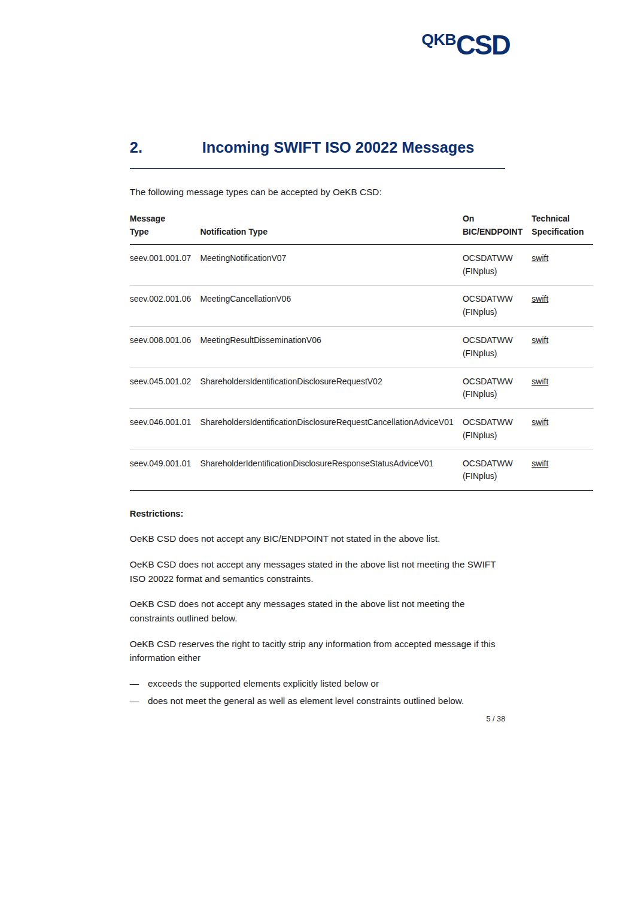QKB CSD
2. Incoming SWIFT ISO 20022 Messages
The following message types can be accepted by OeKB CSD:
| Message Type | Notification Type | On BIC/ENDPOINT | Technical Specification |
| --- | --- | --- | --- |
| seev.001.001.07 | MeetingNotificationV07 | OCSDATWW (FINplus) | swift |
| seev.002.001.06 | MeetingCancellationV06 | OCSDATWW (FINplus) | swift |
| seev.008.001.06 | MeetingResultDisseminationV06 | OCSDATWW (FINplus) | swift |
| seev.045.001.02 | ShareholdersIdentificationDisclosureRequestV02 | OCSDATWW (FINplus) | swift |
| seev.046.001.01 | ShareholdersIdentificationDisclosureRequestCancellationAdviceV01 | OCSDATWW (FINplus) | swift |
| seev.049.001.01 | ShareholderIdentificationDisclosureResponseStatusAdviceV01 | OCSDATWW (FINplus) | swift |
Restrictions:
OeKB CSD does not accept any BIC/ENDPOINT not stated in the above list.
OeKB CSD does not accept any messages stated in the above list not meeting the SWIFT ISO 20022 format and semantics constraints.
OeKB CSD does not accept any messages stated in the above list not meeting the constraints outlined below.
OeKB CSD reserves the right to tacitly strip any information from accepted message if this information either
exceeds the supported elements explicitly listed below or
does not meet the general as well as element level constraints outlined below.
5 / 38